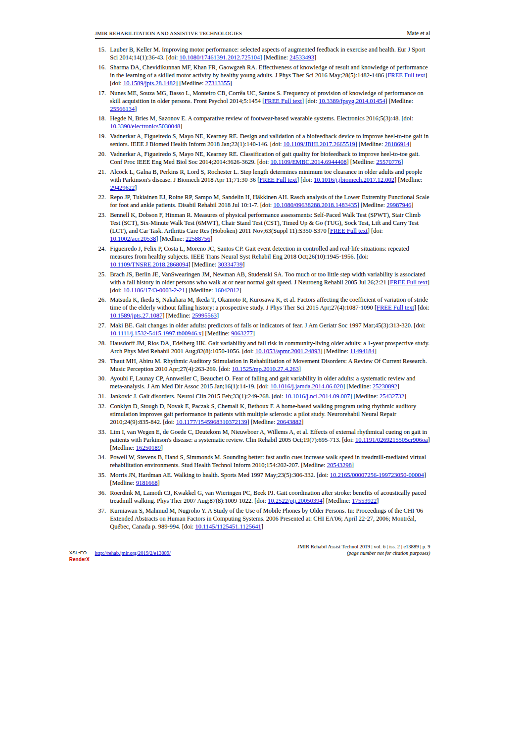JMIR Rehabilitation and Assistive Technologies
Mate et al
15. Lauber B, Keller M. Improving motor performance: selected aspects of augmented feedback in exercise and health. Eur J Sport Sci 2014;14(1):36-43. [doi: 10.1080/17461391.2012.725104] [Medline: 24533493]
16. Sharma DA, Chevidikunnan MF, Khan FR, Gaowgzeh RA. Effectiveness of knowledge of result and knowledge of performance in the learning of a skilled motor activity by healthy young adults. J Phys Ther Sci 2016 May;28(5):1482-1486 [FREE Full text] [doi: 10.1589/jpts.28.1482] [Medline: 27313355]
17. Nunes ME, Souza MG, Basso L, Monteiro CB, Corrêa UC, Santos S. Frequency of provision of knowledge of performance on skill acquisition in older persons. Front Psychol 2014;5:1454 [FREE Full text] [doi: 10.3389/fpsyg.2014.01454] [Medline: 25566134]
18. Hegde N, Bries M, Sazonov E. A comparative review of footwear-based wearable systems. Electronics 2016;5(3):48. [doi: 10.3390/electronics5030048]
19. Vadnerkar A, Figueiredo S, Mayo NE, Kearney RE. Design and validation of a biofeedback device to improve heel-to-toe gait in seniors. IEEE J Biomed Health Inform 2018 Jan;22(1):140-146. [doi: 10.1109/JBHI.2017.2665519] [Medline: 28186914]
20. Vadnerkar A, Figueiredo S, Mayo NE, Kearney RE. Classification of gait quality for biofeedback to improve heel-to-toe gait. Conf Proc IEEE Eng Med Biol Soc 2014;2014:3626-3629. [doi: 10.1109/EMBC.2014.6944408] [Medline: 25570776]
21. Alcock L, Galna B, Perkins R, Lord S, Rochester L. Step length determines minimum toe clearance in older adults and people with Parkinson's disease. J Biomech 2018 Apr 11;71:30-36 [FREE Full text] [doi: 10.1016/j.jbiomech.2017.12.002] [Medline: 29429622]
22. Repo JP, Tukiainen EJ, Roine RP, Sampo M, Sandelin H, Häkkinen AH. Rasch analysis of the Lower Extremity Functional Scale for foot and ankle patients. Disabil Rehabil 2018 Jul 10:1-7. [doi: 10.1080/09638288.2018.1483435] [Medline: 29987946]
23. Bennell K, Dobson F, Hinman R. Measures of physical performance assessments: Self-Paced Walk Test (SPWT), Stair Climb Test (SCT), Six-Minute Walk Test (6MWT), Chair Stand Test (CST), Timed Up & Go (TUG), Sock Test, Lift and Carry Test (LCT), and Car Task. Arthritis Care Res (Hoboken) 2011 Nov;63(Suppl 11):S350-S370 [FREE Full text] [doi: 10.1002/acr.20538] [Medline: 22588756]
24. Figueiredo J, Felix P, Costa L, Moreno JC, Santos CP. Gait event detection in controlled and real-life situations: repeated measures from healthy subjects. IEEE Trans Neural Syst Rehabil Eng 2018 Oct;26(10):1945-1956. [doi: 10.1109/TNSRE.2018.2868094] [Medline: 30334739]
25. Brach JS, Berlin JE, VanSwearingen JM, Newman AB, Studenski SA. Too much or too little step width variability is associated with a fall history in older persons who walk at or near normal gait speed. J Neuroeng Rehabil 2005 Jul 26;2:21 [FREE Full text] [doi: 10.1186/1743-0003-2-21] [Medline: 16042812]
26. Matsuda K, Ikeda S, Nakahara M, Ikeda T, Okamoto R, Kurosawa K, et al. Factors affecting the coefficient of variation of stride time of the elderly without falling history: a prospective study. J Phys Ther Sci 2015 Apr;27(4):1087-1090 [FREE Full text] [doi: 10.1589/jpts.27.1087] [Medline: 25995563]
27. Maki BE. Gait changes in older adults: predictors of falls or indicators of fear. J Am Geriatr Soc 1997 Mar;45(3):313-320. [doi: 10.1111/j.1532-5415.1997.tb00946.x] [Medline: 9063277]
28. Hausdorff JM, Rios DA, Edelberg HK. Gait variability and fall risk in community-living older adults: a 1-year prospective study. Arch Phys Med Rehabil 2001 Aug;82(8):1050-1056. [doi: 10.1053/apmr.2001.24893] [Medline: 11494184]
29. Thaut MH, Abiru M. Rhythmic Auditory Stimulation in Rehabilitation of Movement Disorders: A Review Of Current Research. Music Perception 2010 Apr;27(4):263-269. [doi: 10.1525/mp.2010.27.4.263]
30. Ayoubi F, Launay CP, Annweiler C, Beauchet O. Fear of falling and gait variability in older adults: a systematic review and meta-analysis. J Am Med Dir Assoc 2015 Jan;16(1):14-19. [doi: 10.1016/j.jamda.2014.06.020] [Medline: 25230892]
31. Jankovic J. Gait disorders. Neurol Clin 2015 Feb;33(1):249-268. [doi: 10.1016/j.ncl.2014.09.007] [Medline: 25432732]
32. Conklyn D, Stough D, Novak E, Paczak S, Chemali K, Bethoux F. A home-based walking program using rhythmic auditory stimulation improves gait performance in patients with multiple sclerosis: a pilot study. Neurorehabil Neural Repair 2010;24(9):835-842. [doi: 10.1177/1545968310372139] [Medline: 20643882]
33. Lim I, van Wegen E, de Goede C, Deutekom M, Nieuwboer A, Willems A, et al. Effects of external rhythmical cueing on gait in patients with Parkinson's disease: a systematic review. Clin Rehabil 2005 Oct;19(7):695-713. [doi: 10.1191/0269215505cr906oa] [Medline: 16250189]
34. Powell W, Stevens B, Hand S, Simmonds M. Sounding better: fast audio cues increase walk speed in treadmill-mediated virtual rehabilitation environments. Stud Health Technol Inform 2010;154:202-207. [Medline: 20543298]
35. Morris JN, Hardman AE. Walking to health. Sports Med 1997 May;23(5):306-332. [doi: 10.2165/00007256-199723050-00004] [Medline: 9181668]
36. Roerdink M, Lamoth CJ, Kwakkel G, van Wieringen PC, Beek PJ. Gait coordination after stroke: benefits of acoustically paced treadmill walking. Phys Ther 2007 Aug;87(8):1009-1022. [doi: 10.2522/ptj.20050394] [Medline: 17553922]
37. Kurniawan S, Mahmud M, Nugroho Y. A Study of the Use of Mobile Phones by Older Persons. In: Proceedings of the CHI '06 Extended Abstracts on Human Factors in Computing Systems. 2006 Presented at: CHI EA'06; April 22-27, 2006; Montréal, Québec, Canada p. 989-994. [doi: 10.1145/1125451.1125641]
http://rehab.jmir.org/2019/2/e13889/
JMIR Rehabil Assist Technol 2019 | vol. 6 | iss. 2 | e13889 | p. 9
(page number not for citation purposes)
XSL•FO
Render X